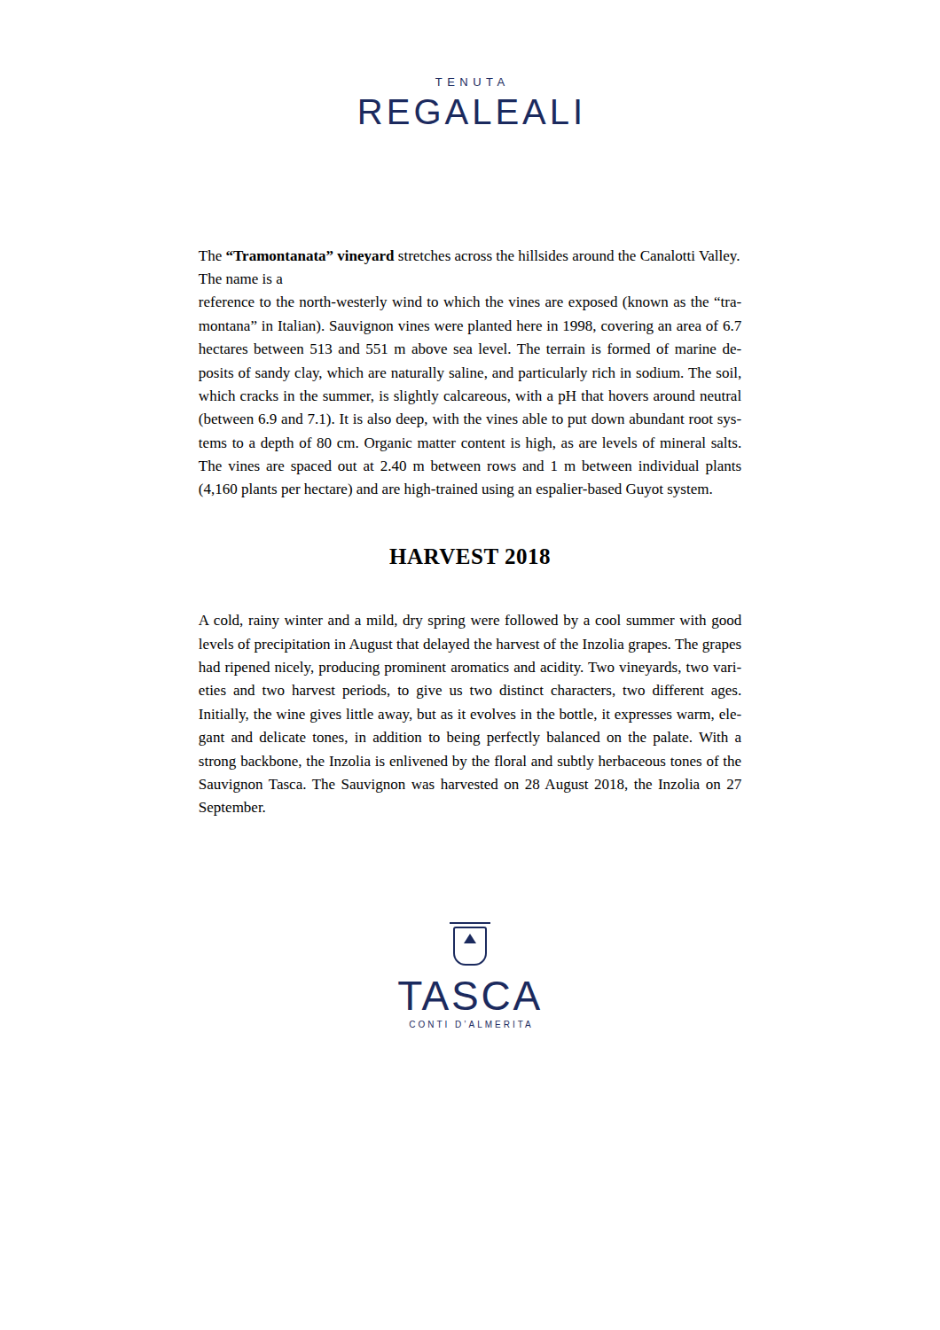Tenuta
Regaleali
The “Tramontanata” vineyard stretches across the hillsides around the Canalotti Valley. The name is a
reference to the north-westerly wind to which the vines are exposed (known as the “tramontana” in Italian). Sauvignon vines were planted here in 1998, covering an area of 6.7 hectares between 513 and 551 m above sea level. The terrain is formed of marine deposits of sandy clay, which are naturally saline, and particularly rich in sodium. The soil, which cracks in the summer, is slightly calcareous, with a pH that hovers around neutral (between 6.9 and 7.1). It is also deep, with the vines able to put down abundant root systems to a depth of 80 cm. Organic matter content is high, as are levels of mineral salts. The vines are spaced out at 2.40 m between rows and 1 m between individual plants (4,160 plants per hectare) and are high-trained using an espalier-based Guyot system.
HARVEST 2018
A cold, rainy winter and a mild, dry spring were followed by a cool summer with good levels of precipitation in August that delayed the harvest of the Inzolia grapes. The grapes had ripened nicely, producing prominent aromatics and acidity. Two vineyards, two varieties and two harvest periods, to give us two distinct characters, two different ages. Initially, the wine gives little away, but as it evolves in the bottle, it expresses warm, elegant and delicate tones, in addition to being perfectly balanced on the palate. With a strong backbone, the Inzolia is enlivened by the floral and subtly herbaceous tones of the Sauvignon Tasca. The Sauvignon was harvested on 28 August 2018, the Inzolia on 27 September.
Tasca
Conti d’Almerita